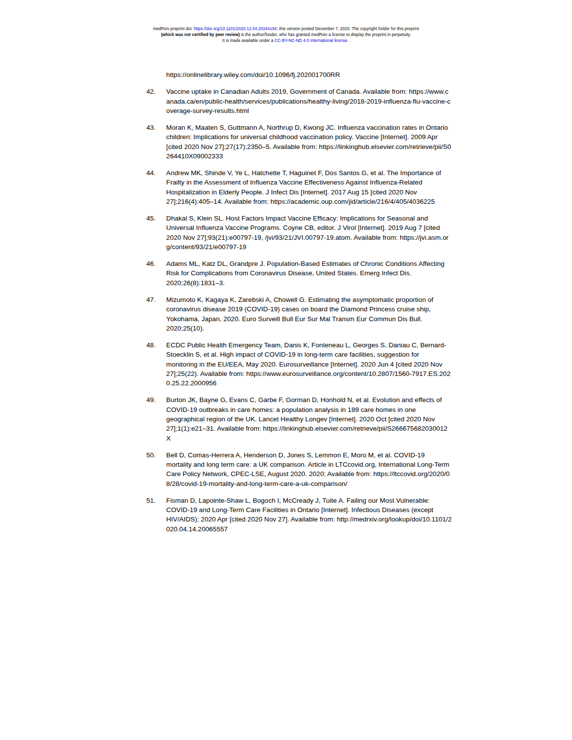medRxiv preprint doi: https://doi.org/10.1101/2020.12.04.20244194; this version posted December 7, 2020. The copyright holder for this preprint
(which was not certified by peer review) is the author/funder, who has granted medRxiv a license to display the preprint in perpetuity.
It is made available under a CC-BY-NC-ND 4.0 International license .
https://onlinelibrary.wiley.com/doi/10.1096/fj.202001700RR
42. Vaccine uptake in Canadian Adults 2019, Government of Canada. Available from: https://www.canada.ca/en/public-health/services/publications/healthy-living/2018-2019-influenza-flu-vaccine-coverage-survey-results.html
43. Moran K, Maaten S, Guttmann A, Northrup D, Kwong JC. Influenza vaccination rates in Ontario children: Implications for universal childhood vaccination policy. Vaccine [Internet]. 2009 Apr [cited 2020 Nov 27];27(17):2350–5. Available from: https://linkinghub.elsevier.com/retrieve/pii/S0264410X09002333
44. Andrew MK, Shinde V, Ye L, Hatchette T, Haguinet F, Dos Santos G, et al. The Importance of Frailty in the Assessment of Influenza Vaccine Effectiveness Against Influenza-Related Hospitalization in Elderly People. J Infect Dis [Internet]. 2017 Aug 15 [cited 2020 Nov 27];216(4):405–14. Available from: https://academic.oup.com/jid/article/216/4/405/4036225
45. Dhakal S, Klein SL. Host Factors Impact Vaccine Efficacy: Implications for Seasonal and Universal Influenza Vaccine Programs. Coyne CB, editor. J Virol [Internet]. 2019 Aug 7 [cited 2020 Nov 27];93(21):e00797-19, /jvi/93/21/JVI.00797-19.atom. Available from: https://jvi.asm.org/content/93/21/e00797-19
46. Adams ML, Katz DL, Grandpre J. Population-Based Estimates of Chronic Conditions Affecting Risk for Complications from Coronavirus Disease, United States. Emerg Infect Dis. 2020;26(8):1831–3.
47. Mizumoto K, Kagaya K, Zarebski A, Chowell G. Estimating the asymptomatic proportion of coronavirus disease 2019 (COVID-19) cases on board the Diamond Princess cruise ship, Yokohama, Japan, 2020. Euro Surveill Bull Eur Sur Mal Transm Eur Commun Dis Bull. 2020;25(10).
48. ECDC Public Health Emergency Team, Danis K, Fonteneau L, Georges S, Daniau C, Bernard-Stoecklin S, et al. High impact of COVID-19 in long-term care facilities, suggestion for monitoring in the EU/EEA, May 2020. Eurosurveillance [Internet]. 2020 Jun 4 [cited 2020 Nov 27];25(22). Available from: https://www.eurosurveillance.org/content/10.2807/1560-7917.ES.2020.25.22.2000956
49. Burton JK, Bayne G, Evans C, Garbe F, Gorman D, Honhold N, et al. Evolution and effects of COVID-19 outbreaks in care homes: a population analysis in 189 care homes in one geographical region of the UK. Lancet Healthy Longev [Internet]. 2020 Oct [cited 2020 Nov 27];1(1):e21–31. Available from: https://linkinghub.elsevier.com/retrieve/pii/S266675682030012X
50. Bell D, Comas-Herrera A, Henderson D, Jones S, Lemmon E, Moro M, et al. COVID-19 mortality and long term care: a UK comparison. Article in LTCcovid.org, International Long-Term Care Policy Network, CPEC-LSE, August 2020. 2020; Available from: https://ltccovid.org/2020/08/28/covid-19-mortality-and-long-term-care-a-uk-comparison/
51. Fisman D, Lapointe-Shaw L, Bogoch I, McCready J, Tuite A. Failing our Most Vulnerable: COVID-19 and Long-Term Care Facilities in Ontario [Internet]. Infectious Diseases (except HIV/AIDS); 2020 Apr [cited 2020 Nov 27]. Available from: http://medrxiv.org/lookup/doi/10.1101/2020.04.14.20065557